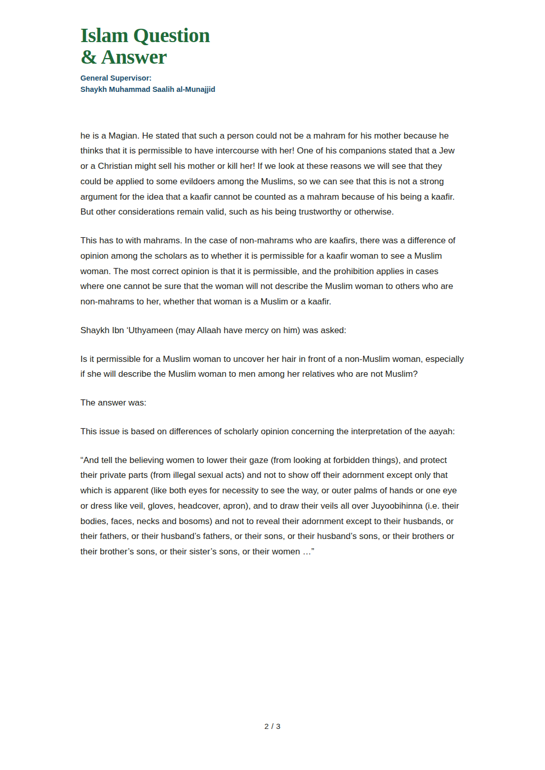Islam Question
& Answer
General Supervisor: Shaykh Muhammad Saalih al-Munajjid
he is a Magian. He stated that such a person could not be a mahram for his mother because he thinks that it is permissible to have intercourse with her! One of his companions stated that a Jew or a Christian might sell his mother or kill her! If we look at these reasons we will see that they could be applied to some evildoers among the Muslims, so we can see that this is not a strong argument for the idea that a kaafir cannot be counted as a mahram because of his being a kaafir. But other considerations remain valid, such as his being trustworthy or otherwise.
This has to with mahrams. In the case of non-mahrams who are kaafirs, there was a difference of opinion among the scholars as to whether it is permissible for a kaafir woman to see a Muslim woman. The most correct opinion is that it is permissible, and the prohibition applies in cases where one cannot be sure that the woman will not describe the Muslim woman to others who are non-mahrams to her, whether that woman is a Muslim or a kaafir.
Shaykh Ibn ‘Uthyameen (may Allaah have mercy on him) was asked:
Is it permissible for a Muslim woman to uncover her hair in front of a non-Muslim woman, especially if she will describe the Muslim woman to men among her relatives who are not Muslim?
The answer was:
This issue is based on differences of scholarly opinion concerning the interpretation of the aayah:
“And tell the believing women to lower their gaze (from looking at forbidden things), and protect their private parts (from illegal sexual acts) and not to show off their adornment except only that which is apparent (like both eyes for necessity to see the way, or outer palms of hands or one eye or dress like veil, gloves, headcover, apron), and to draw their veils all over Juyoobihinna (i.e. their bodies, faces, necks and bosoms) and not to reveal their adornment except to their husbands, or their fathers, or their husband’s fathers, or their sons, or their husband’s sons, or their brothers or their brother’s sons, or their sister’s sons, or their women …”
2 / 3